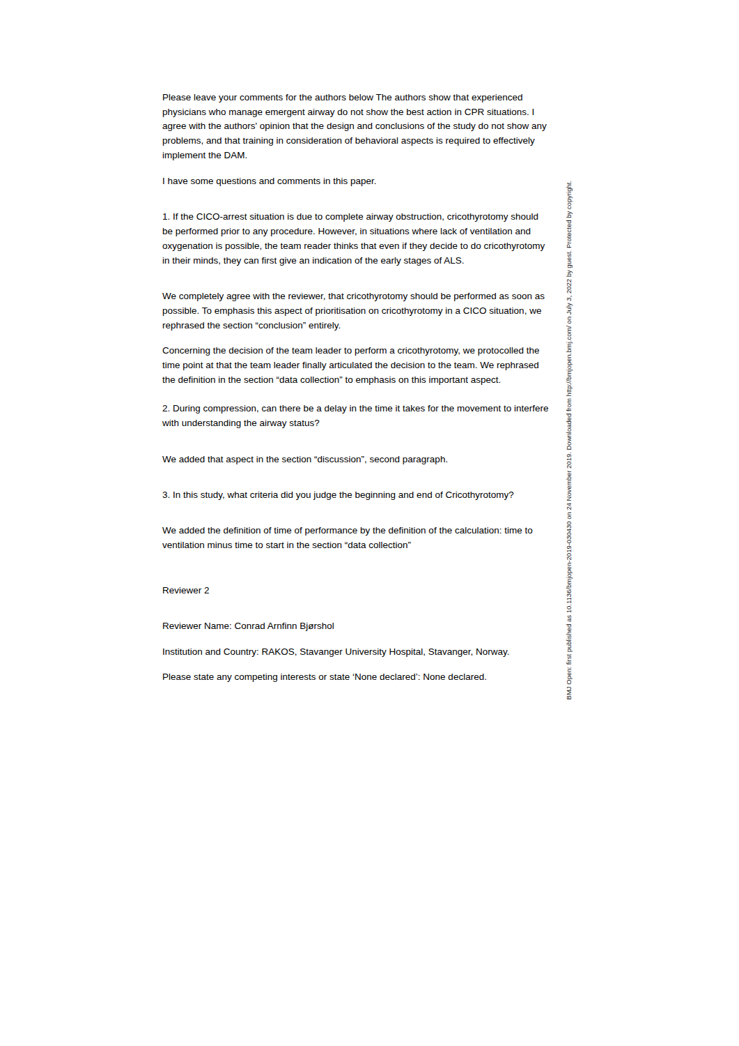BMJ Open: first published as 10.1136/bmjopen-2019-030430 on 24 November 2019. Downloaded from http://bmjopen.bmj.com/ on July 3, 2022 by guest. Protected by copyright.
Please leave your comments for the authors below The authors show that experienced physicians who manage emergent airway do not show the best action in CPR situations. I agree with the authors' opinion that the design and conclusions of the study do not show any problems, and that training in consideration of behavioral aspects is required to effectively implement the DAM.
I have some questions and comments in this paper.
1. If the CICO-arrest situation is due to complete airway obstruction, cricothyrotomy should be performed prior to any procedure. However, in situations where lack of ventilation and oxygenation is possible, the team reader thinks that even if they decide to do cricothyrotomy in their minds, they can first give an indication of the early stages of ALS.
We completely agree with the reviewer, that cricothyrotomy should be performed as soon as possible. To emphasis this aspect of prioritisation on cricothyrotomy in a CICO situation, we rephrased the section “conclusion” entirely.
Concerning the decision of the team leader to perform a cricothyrotomy, we protocolled the time point at that the team leader finally articulated the decision to the team. We rephrased the definition in the section “data collection” to emphasis on this important aspect.
2. During compression, can there be a delay in the time it takes for the movement to interfere with understanding the airway status?
We added that aspect in the section “discussion”, second paragraph.
3. In this study, what criteria did you judge the beginning and end of Cricothyrotomy?
We added the definition of time of performance by the definition of the calculation: time to ventilation minus time to start in the section “data collection”
Reviewer 2
Reviewer Name: Conrad Arnfinn Bjørshol
Institution and Country: RAKOS, Stavanger University Hospital, Stavanger, Norway.
Please state any competing interests or state ‘None declared’: None declared.